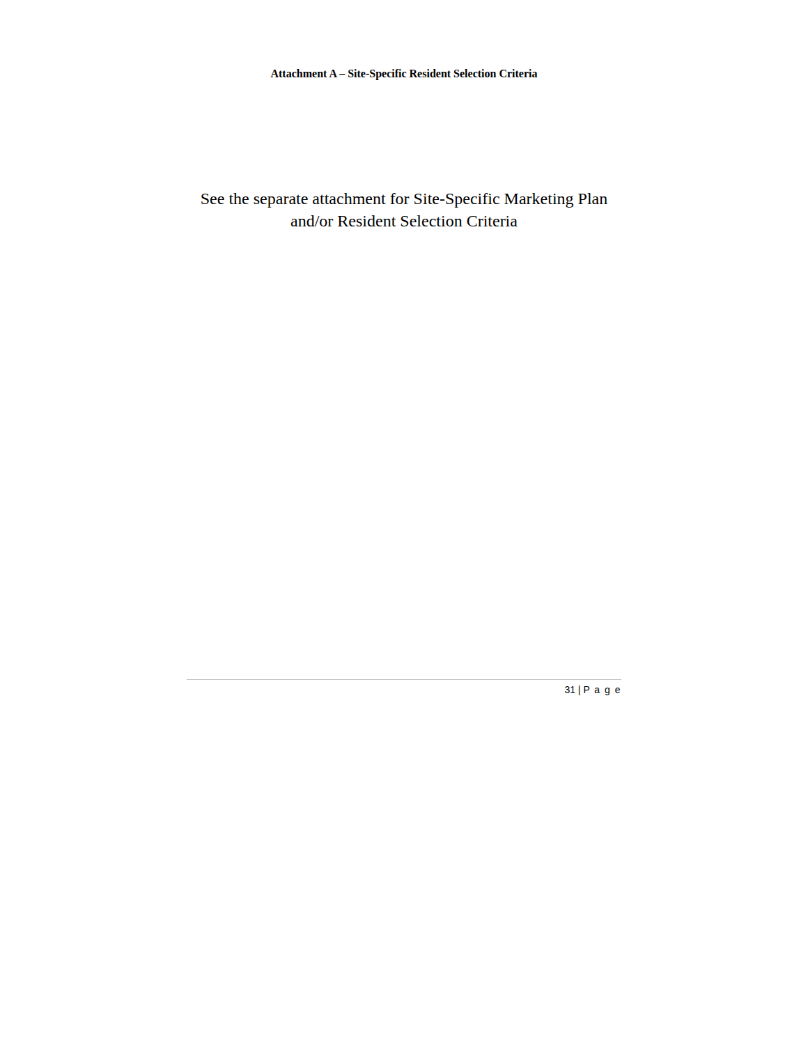Attachment A – Site-Specific Resident Selection Criteria
See the separate attachment for Site-Specific Marketing Plan and/or Resident Selection Criteria
31 | P a g e